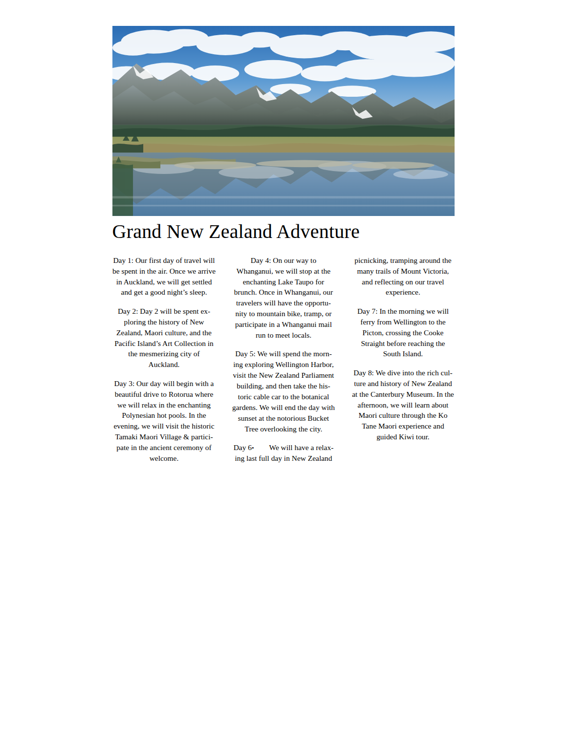Grand New Zealand Adventure
Day 1: Our first day of travel will be spent in the air. Once we arrive in Auckland, we will get settled and get a good night’s sleep.
Day 2: Day 2 will be spent exploring the history of New Zealand, Maori culture, and the Pacific Island’s Art Collection in the mesmerizing city of Auckland.
Day 3: Our day will begin with a beautiful drive to Rotorua where we will relax in the enchanting Polynesian hot pools. In the evening, we will visit the historic Tamaki Maori Village & participate in the ancient ceremony of welcome.
Day 4: On our way to Whanganui, we will stop at the enchanting Lake Taupo for brunch. Once in Whanganui, our travelers will have the opportunity to mountain bike, tramp, or participate in a Whanganui mail run to meet locals.
Day 5: We will spend the morning exploring Wellington Harbor, visit the New Zealand Parliament building, and then take the historic cable car to the botanical gardens. We will end the day with sunset at the notorious Bucket Tree overlooking the city.
Day 6• We will have a relaxing last full day in New Zealand picnicking, tramping around the many trails of Mount Victoria, and reflecting on our travel experience.
Day 7: In the morning we will ferry from Wellington to the Picton, crossing the Cooke Straight before reaching the South Island.
Day 8: We dive into the rich culture and history of New Zealand at the Canterbury Museum. In the afternoon, we will learn about Maori culture through the Ko Tane Maori experience and guided Kiwi tour.